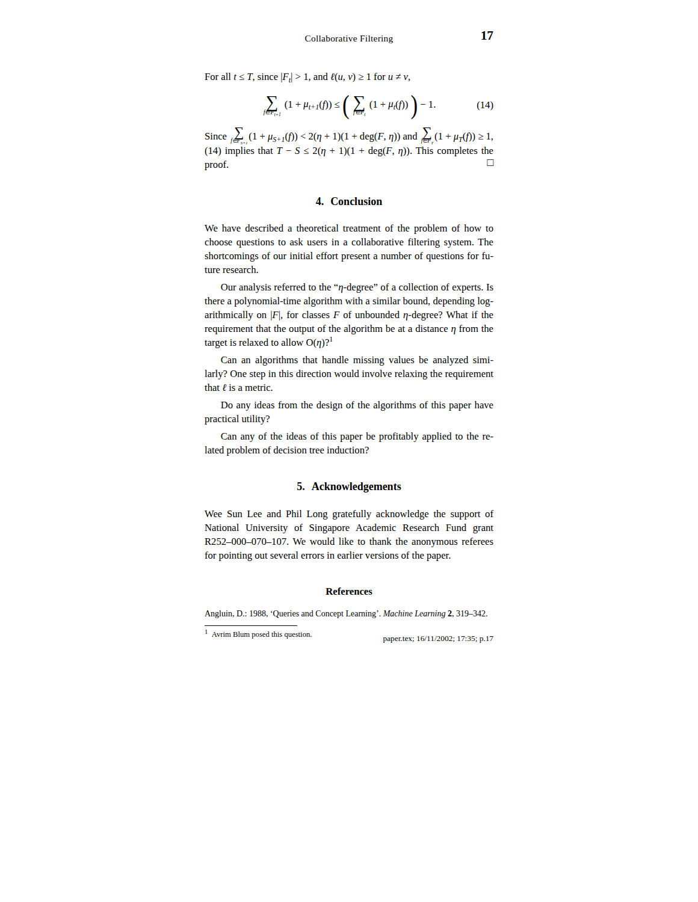17
Collaborative Filtering
For all t ≤ T, since |Ft| > 1, and ℓ(u, v) ≥ 1 for u ≠ v,
∑f∈Ft+1 (1 + μt+1(f)) ≤ ( ∑f∈Ft (1 + μt(f)) ) − 1. (14)
Since ∑f∈FS+1(1 + μS+1(f)) < 2(η + 1)(1 + deg(F, η)) and ∑f∈FT(1 + μT(f)) ≥ 1, (14) implies that T − S ≤ 2(η + 1)(1 + deg(F, η)). This completes the proof. □
4. Conclusion
We have described a theoretical treatment of the problem of how to choose questions to ask users in a collaborative filtering system. The shortcomings of our initial effort present a number of questions for future research.
Our analysis referred to the “η-degree” of a collection of experts. Is there a polynomial-time algorithm with a similar bound, depending logarithmically on |F|, for classes F of unbounded η-degree? What if the requirement that the output of the algorithm be at a distance η from the target is relaxed to allow O(η)?1
Can an algorithms that handle missing values be analyzed similarly? One step in this direction would involve relaxing the requirement that ℓ is a metric.
Do any ideas from the design of the algorithms of this paper have practical utility?
Can any of the ideas of this paper be profitably applied to the related problem of decision tree induction?
5. Acknowledgements
Wee Sun Lee and Phil Long gratefully acknowledge the support of National University of Singapore Academic Research Fund grant R252–000–070–107. We would like to thank the anonymous referees for pointing out several errors in earlier versions of the paper.
References
Angluin, D.: 1988, ‘Queries and Concept Learning’. Machine Learning 2, 319–342.
1 Avrim Blum posed this question.
paper.tex; 16/11/2002; 17:35; p.17